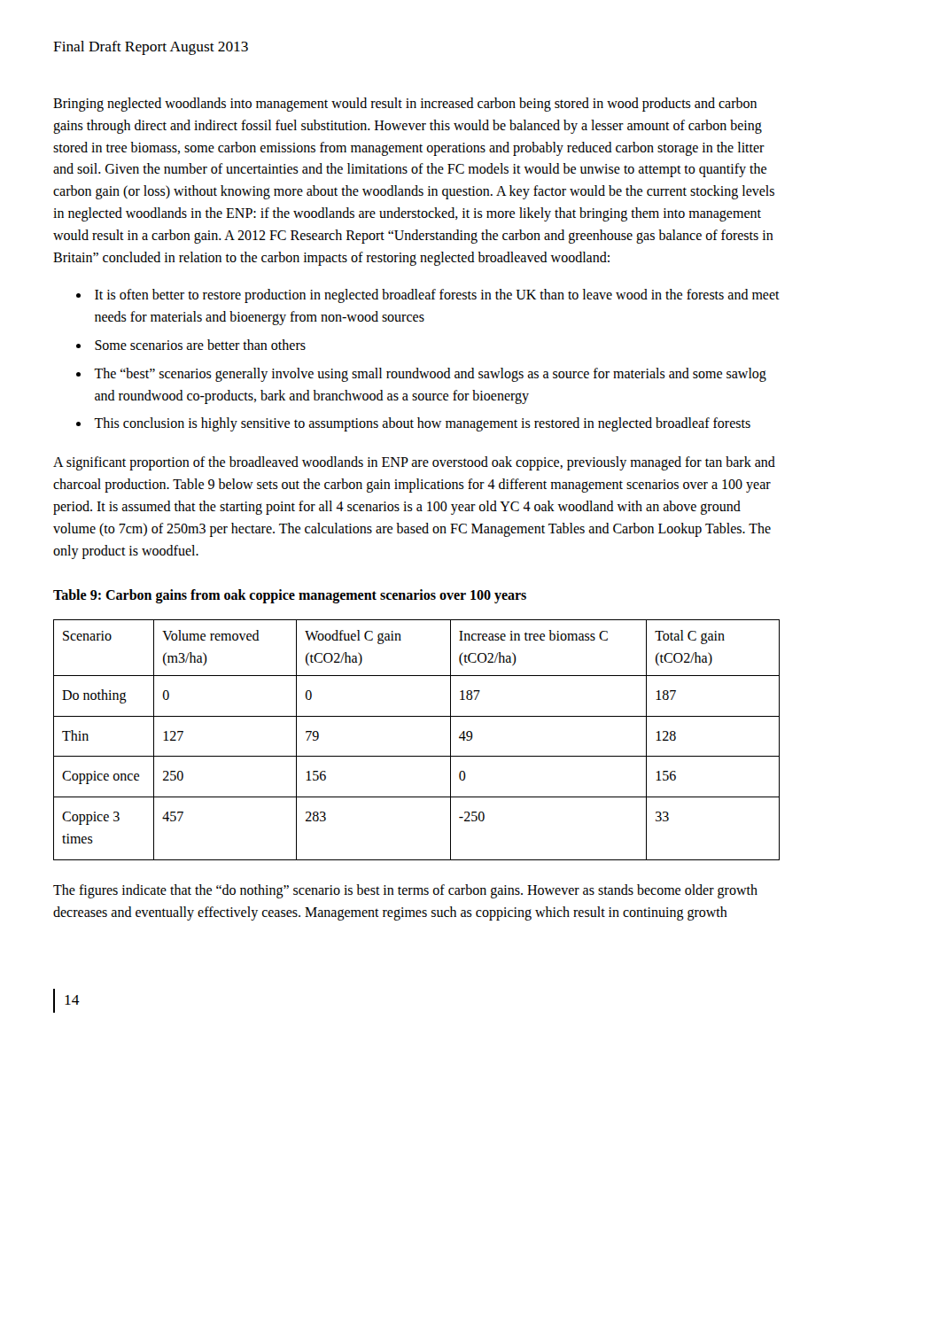Final Draft Report August 2013
Bringing neglected woodlands into management would result in increased carbon being stored in wood products and carbon gains through direct and indirect fossil fuel substitution. However this would be balanced by a lesser amount of carbon being stored in tree biomass, some carbon emissions from management operations and probably reduced carbon storage in the litter and soil. Given the number of uncertainties and the limitations of the FC models it would be unwise to attempt to quantify the carbon gain (or loss) without knowing more about the woodlands in question. A key factor would be the current stocking levels in neglected woodlands in the ENP: if the woodlands are understocked, it is more likely that bringing them into management would result in a carbon gain. A 2012 FC Research Report “Understanding the carbon and greenhouse gas balance of forests in Britain” concluded in relation to the carbon impacts of restoring neglected broadleaved woodland:
It is often better to restore production in neglected broadleaf forests in the UK than to leave wood in the forests and meet needs for materials and bioenergy from non-wood sources
Some scenarios are better than others
The “best” scenarios generally involve using small roundwood and sawlogs as a source for materials and some sawlog and roundwood co-products, bark and branchwood as a source for bioenergy
This conclusion is highly sensitive to assumptions about how management is restored in neglected broadleaf forests
A significant proportion of the broadleaved woodlands in ENP are overstood oak coppice, previously managed for tan bark and charcoal production. Table 9 below sets out the carbon gain implications for 4 different management scenarios over a 100 year period. It is assumed that the starting point for all 4 scenarios is a 100 year old YC 4 oak woodland with an above ground volume (to 7cm) of 250m3 per hectare. The calculations are based on FC Management Tables and Carbon Lookup Tables. The only product is woodfuel.
Table 9: Carbon gains from oak coppice management scenarios over 100 years
| Scenario | Volume removed (m3/ha) | Woodfuel C gain (tCO2/ha) | Increase in tree biomass C (tCO2/ha) | Total C gain (tCO2/ha) |
| Do nothing | 0 | 0 | 187 | 187 |
| Thin | 127 | 79 | 49 | 128 |
| Coppice once | 250 | 156 | 0 | 156 |
| Coppice 3 times | 457 | 283 | -250 | 33 |
The figures indicate that the “do nothing” scenario is best in terms of carbon gains. However as stands become older growth decreases and eventually effectively ceases. Management regimes such as coppicing which result in continuing growth
14